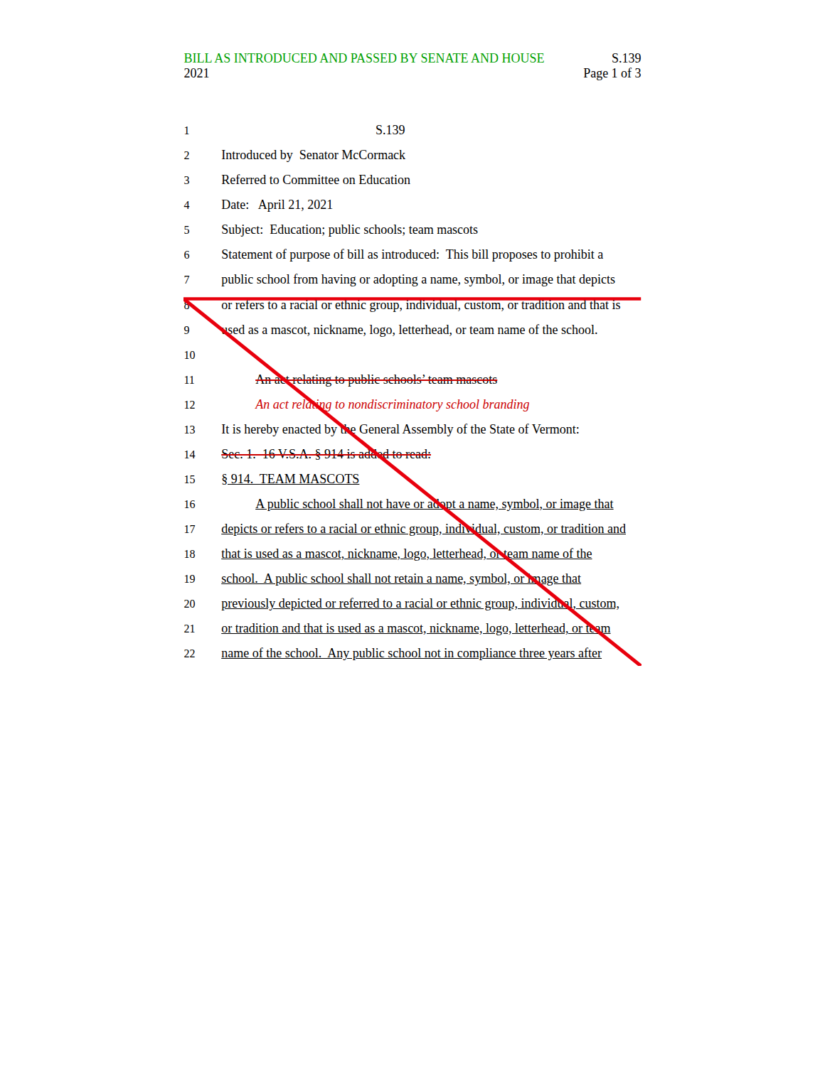BILL AS INTRODUCED AND PASSED BY SENATE AND HOUSE S.139
2021 Page 1 of 3
S.139
Introduced by Senator McCormack
Referred to Committee on Education
Date: April 21, 2021
Subject: Education; public schools; team mascots
Statement of purpose of bill as introduced: This bill proposes to prohibit a
public school from having or adopting a name, symbol, or image that depicts
or refers to a racial or ethnic group, individual, custom, or tradition and that is
used as a mascot, nickname, logo, letterhead, or team name of the school.
An act relating to public schools’ team mascots
An act relating to nondiscriminatory school branding
It is hereby enacted by the General Assembly of the State of Vermont:
Sec. 1. 16 V.S.A. § 914 is added to read:
§ 914. TEAM MASCOTS
A public school shall not have or adopt a name, symbol, or image that
depicts or refers to a racial or ethnic group, individual, custom, or tradition and
that is used as a mascot, nickname, logo, letterhead, or team name of the
school. A public school shall not retain a name, symbol, or image that
previously depicted or referred to a racial or ethnic group, individual, custom,
or tradition and that is used as a mascot, nickname, logo, letterhead, or team
name of the school. Any public school not in compliance three years after